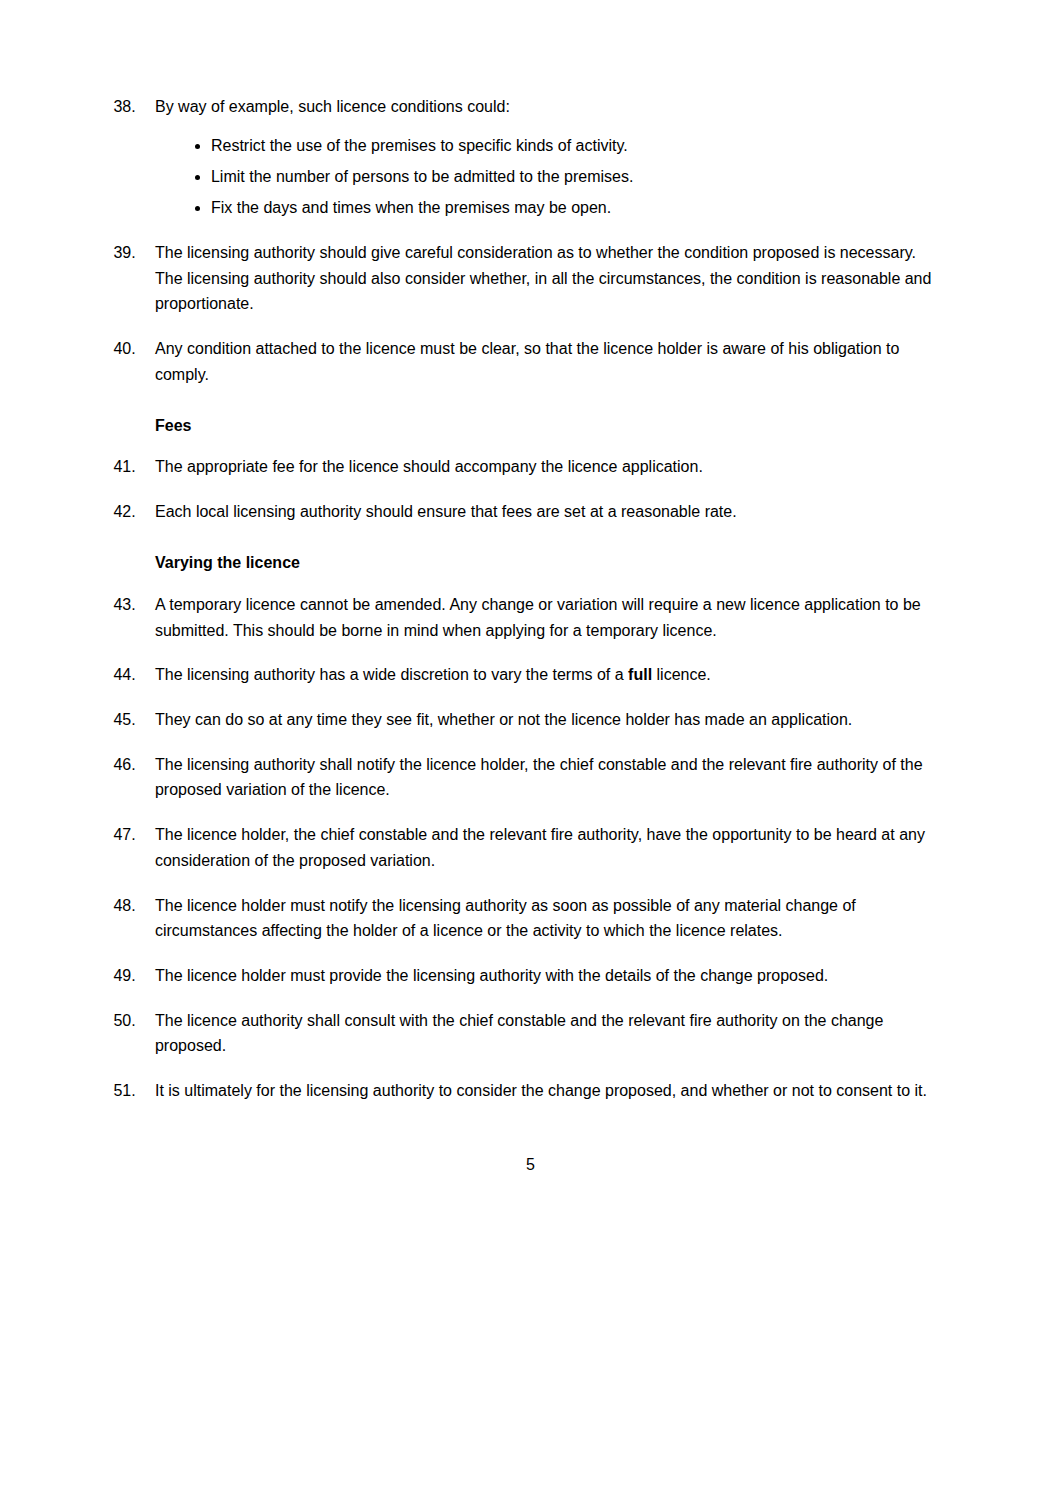By way of example, such licence conditions could:
Restrict the use of the premises to specific kinds of activity.
Limit the number of persons to be admitted to the premises.
Fix the days and times when the premises may be open.
The licensing authority should give careful consideration as to whether the condition proposed is necessary. The licensing authority should also consider whether, in all the circumstances, the condition is reasonable and proportionate.
Any condition attached to the licence must be clear, so that the licence holder is aware of his obligation to comply.
Fees
The appropriate fee for the licence should accompany the licence application.
Each local licensing authority should ensure that fees are set at a reasonable rate.
Varying the licence
A temporary licence cannot be amended. Any change or variation will require a new licence application to be submitted. This should be borne in mind when applying for a temporary licence.
The licensing authority has a wide discretion to vary the terms of a full licence.
They can do so at any time they see fit, whether or not the licence holder has made an application.
The licensing authority shall notify the licence holder, the chief constable and the relevant fire authority of the proposed variation of the licence.
The licence holder, the chief constable and the relevant fire authority, have the opportunity to be heard at any consideration of the proposed variation.
The licence holder must notify the licensing authority as soon as possible of any material change of circumstances affecting the holder of a licence or the activity to which the licence relates.
The licence holder must provide the licensing authority with the details of the change proposed.
The licence authority shall consult with the chief constable and the relevant fire authority on the change proposed.
It is ultimately for the licensing authority to consider the change proposed, and whether or not to consent to it.
5